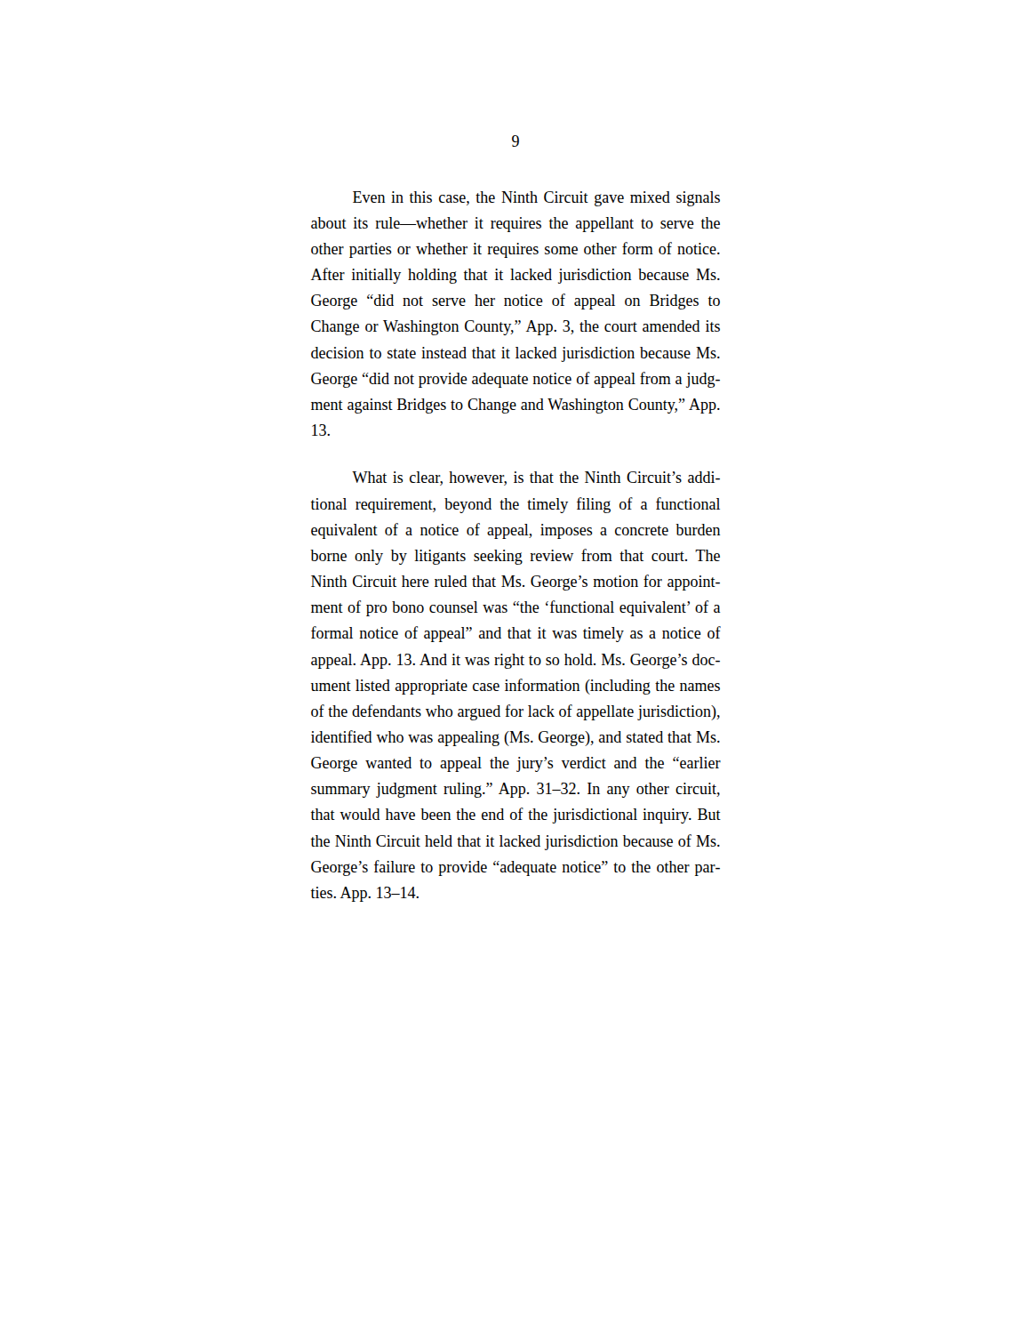9
Even in this case, the Ninth Circuit gave mixed signals about its rule—whether it requires the appellant to serve the other parties or whether it requires some other form of notice. After initially holding that it lacked jurisdiction because Ms. George “did not serve her notice of appeal on Bridges to Change or Washington County,” App. 3, the court amended its decision to state instead that it lacked jurisdiction because Ms. George “did not provide adequate notice of appeal from a judgment against Bridges to Change and Washington County,” App. 13.
What is clear, however, is that the Ninth Circuit’s additional requirement, beyond the timely filing of a functional equivalent of a notice of appeal, imposes a concrete burden borne only by litigants seeking review from that court. The Ninth Circuit here ruled that Ms. George’s motion for appointment of pro bono counsel was “the ‘functional equivalent’ of a formal notice of appeal” and that it was timely as a notice of appeal. App. 13. And it was right to so hold. Ms. George’s document listed appropriate case information (including the names of the defendants who argued for lack of appellate jurisdiction), identified who was appealing (Ms. George), and stated that Ms. George wanted to appeal the jury’s verdict and the “earlier summary judgment ruling.” App. 31–32. In any other circuit, that would have been the end of the jurisdictional inquiry. But the Ninth Circuit held that it lacked jurisdiction because of Ms. George’s failure to provide “adequate notice” to the other parties. App. 13–14.